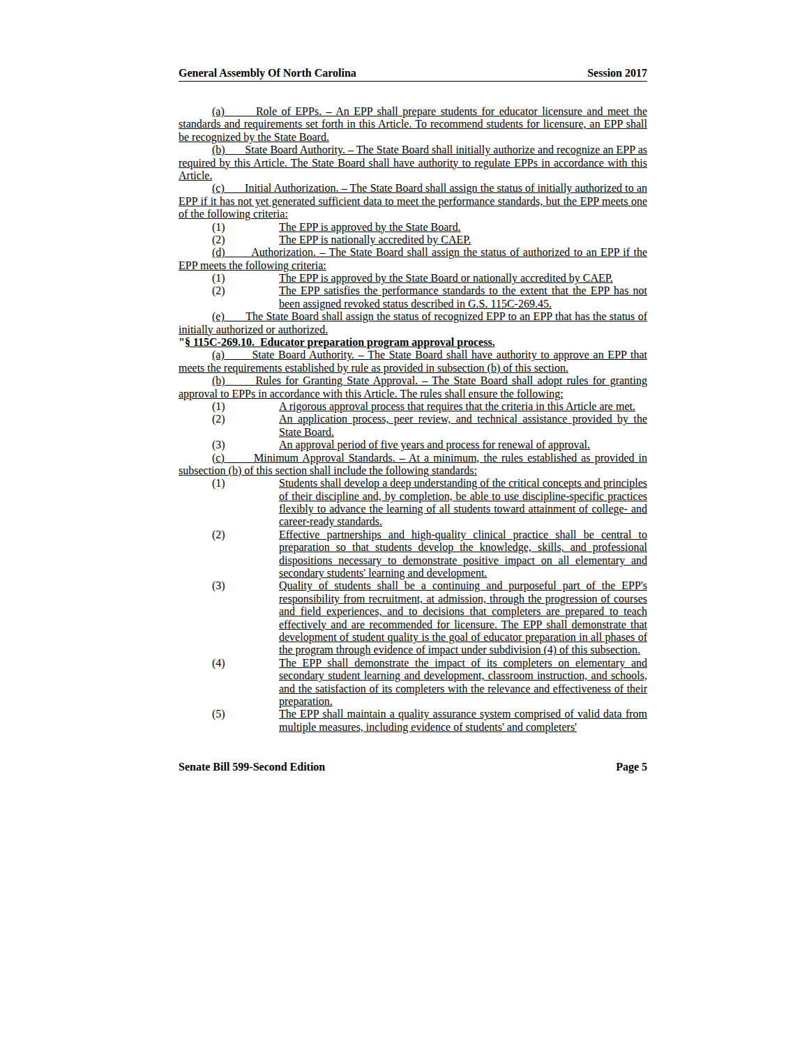General Assembly Of North Carolina Session 2017
(a) Role of EPPs. – An EPP shall prepare students for educator licensure and meet the standards and requirements set forth in this Article. To recommend students for licensure, an EPP shall be recognized by the State Board.
(b) State Board Authority. – The State Board shall initially authorize and recognize an EPP as required by this Article. The State Board shall have authority to regulate EPPs in accordance with this Article.
(c) Initial Authorization. – The State Board shall assign the status of initially authorized to an EPP if it has not yet generated sufficient data to meet the performance standards, but the EPP meets one of the following criteria:
(1) The EPP is approved by the State Board.
(2) The EPP is nationally accredited by CAEP.
(d) Authorization. – The State Board shall assign the status of authorized to an EPP if the EPP meets the following criteria:
(1) The EPP is approved by the State Board or nationally accredited by CAEP.
(2) The EPP satisfies the performance standards to the extent that the EPP has not been assigned revoked status described in G.S. 115C-269.45.
(e) The State Board shall assign the status of recognized EPP to an EPP that has the status of initially authorized or authorized.
"§ 115C-269.10. Educator preparation program approval process.
(a) State Board Authority. – The State Board shall have authority to approve an EPP that meets the requirements established by rule as provided in subsection (b) of this section.
(b) Rules for Granting State Approval. – The State Board shall adopt rules for granting approval to EPPs in accordance with this Article. The rules shall ensure the following:
(1) A rigorous approval process that requires that the criteria in this Article are met.
(2) An application process, peer review, and technical assistance provided by the State Board.
(3) An approval period of five years and process for renewal of approval.
(c) Minimum Approval Standards. – At a minimum, the rules established as provided in subsection (b) of this section shall include the following standards:
(1) Students shall develop a deep understanding of the critical concepts and principles of their discipline and, by completion, be able to use discipline-specific practices flexibly to advance the learning of all students toward attainment of college- and career-ready standards.
(2) Effective partnerships and high-quality clinical practice shall be central to preparation so that students develop the knowledge, skills, and professional dispositions necessary to demonstrate positive impact on all elementary and secondary students' learning and development.
(3) Quality of students shall be a continuing and purposeful part of the EPP's responsibility from recruitment, at admission, through the progression of courses and field experiences, and to decisions that completers are prepared to teach effectively and are recommended for licensure. The EPP shall demonstrate that development of student quality is the goal of educator preparation in all phases of the program through evidence of impact under subdivision (4) of this subsection.
(4) The EPP shall demonstrate the impact of its completers on elementary and secondary student learning and development, classroom instruction, and schools, and the satisfaction of its completers with the relevance and effectiveness of their preparation.
(5) The EPP shall maintain a quality assurance system comprised of valid data from multiple measures, including evidence of students' and completers'
Senate Bill 599-Second Edition Page 5